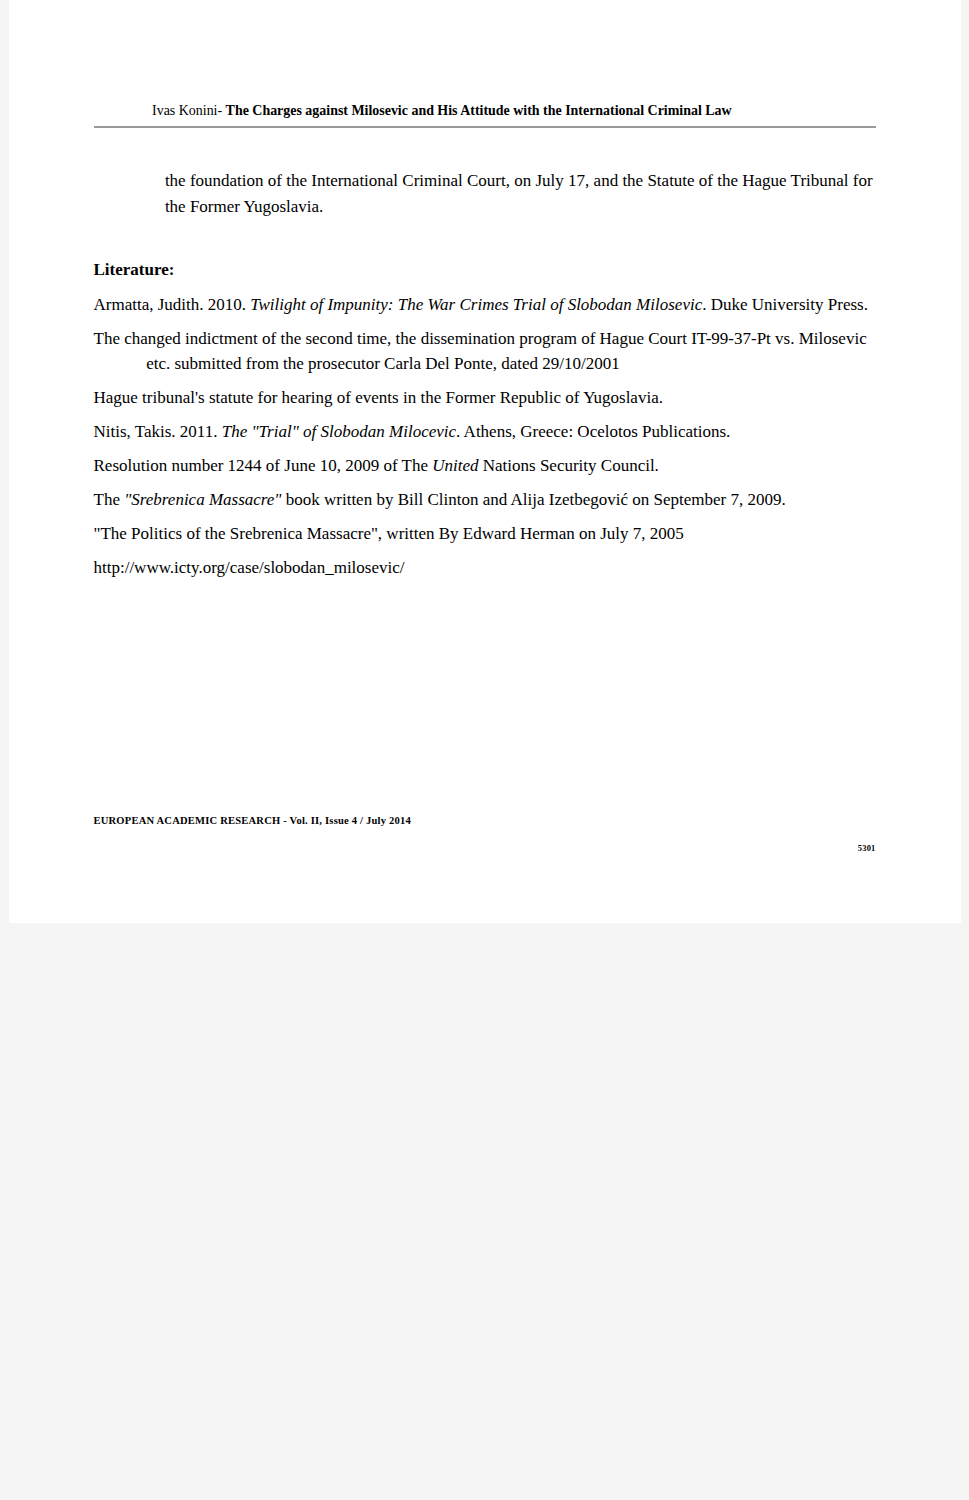Ivas Konini- The Charges against Milosevic and His Attitude with the International Criminal Law
the foundation of the International Criminal Court, on July 17, and the Statute of the Hague Tribunal for the Former Yugoslavia.
Literature:
Armatta, Judith. 2010. Twilight of Impunity: The War Crimes Trial of Slobodan Milosevic. Duke University Press.
The changed indictment of the second time, the dissemination program of Hague Court IT-99-37-Pt vs. Milosevic etc. submitted from the prosecutor Carla Del Ponte, dated 29/10/2001
Hague tribunal's statute for hearing of events in the Former Republic of Yugoslavia.
Nitis, Takis. 2011. The "Trial" of Slobodan Milocevic. Athens, Greece: Ocelotos Publications.
Resolution number 1244 of June 10, 2009 of The United Nations Security Council.
The "Srebrenica Massacre" book written by Bill Clinton and Alija Izetbegović on September 7, 2009.
"The Politics of the Srebrenica Massacre", written By Edward Herman on July 7, 2005
http://www.icty.org/case/slobodan_milosevic/
EUROPEAN ACADEMIC RESEARCH - Vol. II, Issue 4 / July 2014
5301